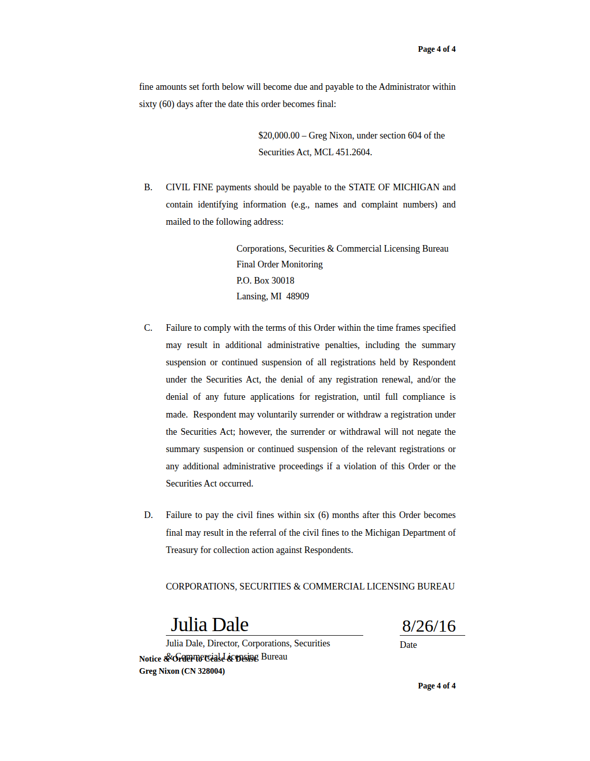Page 4 of 4
fine amounts set forth below will become due and payable to the Administrator within sixty (60) days after the date this order becomes final:
$20,000.00 – Greg Nixon, under section 604 of the Securities Act, MCL 451.2604.
B.
CIVIL FINE payments should be payable to the STATE OF MICHIGAN and contain identifying information (e.g., names and complaint numbers) and mailed to the following address:
Corporations, Securities & Commercial Licensing Bureau
Final Order Monitoring
P.O. Box 30018
Lansing, MI 48909
C.
Failure to comply with the terms of this Order within the time frames specified may result in additional administrative penalties, including the summary suspension or continued suspension of all registrations held by Respondent under the Securities Act, the denial of any registration renewal, and/or the denial of any future applications for registration, until full compliance is made. Respondent may voluntarily surrender or withdraw a registration under the Securities Act; however, the surrender or withdrawal will not negate the summary suspension or continued suspension of the relevant registrations or any additional administrative proceedings if a violation of this Order or the Securities Act occurred.
D.
Failure to pay the civil fines within six (6) months after this Order becomes final may result in the referral of the civil fines to the Michigan Department of Treasury for collection action against Respondents.
CORPORATIONS, SECURITIES & COMMERCIAL LICENSING BUREAU
Julia Dale
Julia Dale, Director, Corporations, Securities
& Commercial Licensing Bureau
8/26/16
Date
Notice & Order to Cease & Desist
Greg Nixon (CN 328004)
Page 4 of 4